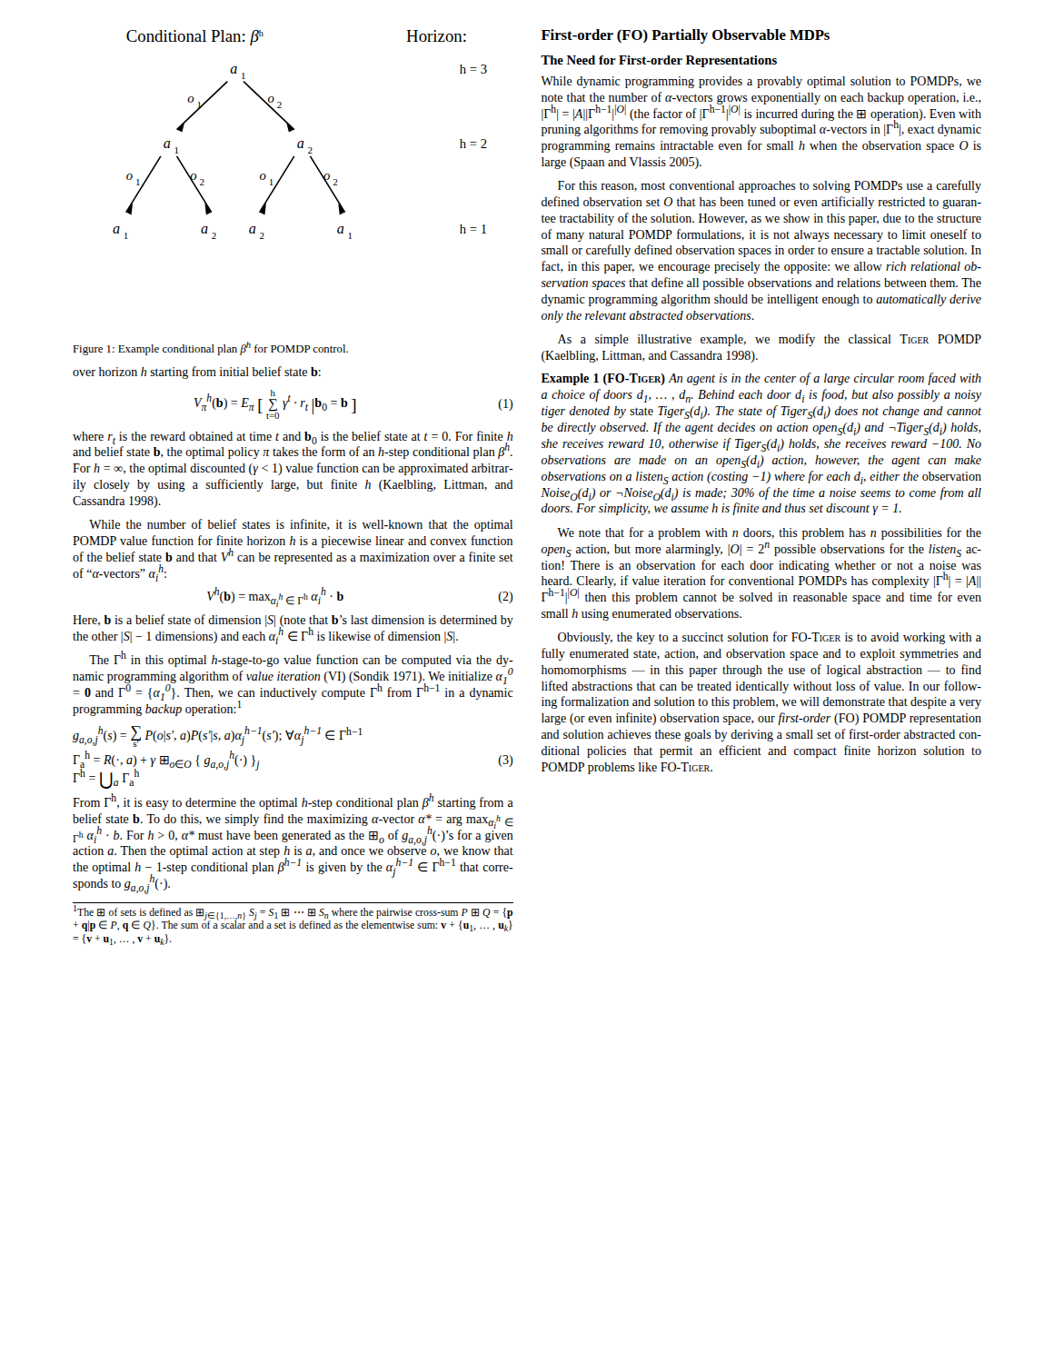Conditional Plan: βh Horizon: a 1 h = 3 o 1 o 2 a 1 a 2 h = 2 o 1 o 2 o 1 o 2 a 1 a 2 a 2 a 1 h = 1
Figure 1: Example conditional plan βh for POMDP control.
over horizon h starting from initial belief state b:
Vπh(b) = Eπ [ h∑t=0 γt · rt |b0 = b ]
(1)
where rt is the reward obtained at time t and b0 is the belief state at t = 0. For finite h and belief state b, the optimal policy π takes the form of an h-step conditional plan βh. For h = ∞, the optimal discounted (γ < 1) value function can be approximated arbitrarily closely by using a sufficiently large, but finite h (Kaelbling, Littman, and Cassandra 1998).
While the number of belief states is infinite, it is well-known that the optimal POMDP value function for finite horizon h is a piecewise linear and convex function of the belief state b and that Vh can be represented as a maximization over a finite set of “α-vectors” αih:
Vh(b) = maxαih ∈ Γh αih · b
(2)
Here, b is a belief state of dimension |S| (note that b’s last dimension is determined by the other |S| − 1 dimensions) and each αih ∈ Γh is likewise of dimension |S|.
The Γh in this optimal h-stage-to-go value function can be computed via the dynamic programming algorithm of value iteration (VI) (Sondik 1971). We initialize α10 = 0 and Γ0 = {α10}. Then, we can inductively compute Γh from Γh−1 in a dynamic programming backup operation:1
ga,o,jh(s) = ∑s′ P(o|s′, a)P(s′|s, a)αjh−1(s′); ∀αjh−1 ∈ Γh−1
Γah = R(·, a) + γ ⊞o∈O { ga,o,jh(·) }j
(3)
Γh = ⋃a Γah
From Γh, it is easy to determine the optimal h-step conditional plan βh starting from a belief state b. To do this, we simply find the maximizing α-vector α* = arg maxαih ∈ Γh αih · b. For h > 0, α* must have been generated as the ⊞o of ga,o,jh(·)’s for a given action a. Then the optimal action at step h is a, and once we observe o, we know that the optimal h − 1-step conditional plan βh−1 is given by the αjh−1 ∈ Γh−1 that corresponds to ga,o,jh(·).
1The ⊞ of sets is defined as ⊞j∈{1,…,n} Sj = S1 ⊞ ⋯ ⊞ Sn where the pairwise cross-sum P ⊞ Q = {p + q|p ∈ P, q ∈ Q}. The sum of a scalar and a set is defined as the elementwise sum: v + {u1, … , uk} = {v + u1, … , v + uk}.
First-order (FO) Partially Observable MDPs
The Need for First-order Representations
While dynamic programming provides a provably optimal solution to POMDPs, we note that the number of α-vectors grows exponentially on each backup operation, i.e., |Γh| = |A||Γh−1||O| (the factor of |Γh−1||O| is incurred during the ⊞ operation). Even with pruning algorithms for removing provably suboptimal α-vectors in |Γh|, exact dynamic programming remains intractable even for small h when the observation space O is large (Spaan and Vlassis 2005).
For this reason, most conventional approaches to solving POMDPs use a carefully defined observation set O that has been tuned or even artificially restricted to guarantee tractability of the solution. However, as we show in this paper, due to the structure of many natural POMDP formulations, it is not always necessary to limit oneself to small or carefully defined observation spaces in order to ensure a tractable solution. In fact, in this paper, we encourage precisely the opposite: we allow rich relational observation spaces that define all possible observations and relations between them. The dynamic programming algorithm should be intelligent enough to automatically derive only the relevant abstracted observations.
As a simple illustrative example, we modify the classical Tiger POMDP (Kaelbling, Littman, and Cassandra 1998).
Example 1 (FO-Tiger) An agent is in the center of a large circular room faced with a choice of doors d1, … , dn. Behind each door di is food, but also possibly a noisy tiger denoted by state TigerS(di). The state of TigerS(di) does not change and cannot be directly observed. If the agent decides on action openS(di) and ¬TigerS(di) holds, she receives reward 10, otherwise if TigerS(di) holds, she receives reward −100. No observations are made on an openS(di) action, however, the agent can make observations on a listenS action (costing −1) where for each di, either the observation NoiseO(di) or ¬NoiseO(di) is made; 30% of the time a noise seems to come from all doors. For simplicity, we assume h is finite and thus set discount γ = 1.
We note that for a problem with n doors, this problem has n possibilities for the openS action, but more alarmingly, |O| = 2n possible observations for the listenS action! There is an observation for each door indicating whether or not a noise was heard. Clearly, if value iteration for conventional POMDPs has complexity |Γh| = |A||Γh−1||O| then this problem cannot be solved in reasonable space and time for even small h using enumerated observations.
Obviously, the key to a succinct solution for FO-Tiger is to avoid working with a fully enumerated state, action, and observation space and to exploit symmetries and homomorphisms — in this paper through the use of logical abstraction — to find lifted abstractions that can be treated identically without loss of value. In our following formalization and solution to this problem, we will demonstrate that despite a very large (or even infinite) observation space, our first-order (FO) POMDP representation and solution achieves these goals by deriving a small set of first-order abstracted conditional policies that permit an efficient and compact finite horizon solution to POMDP problems like FO-Tiger.